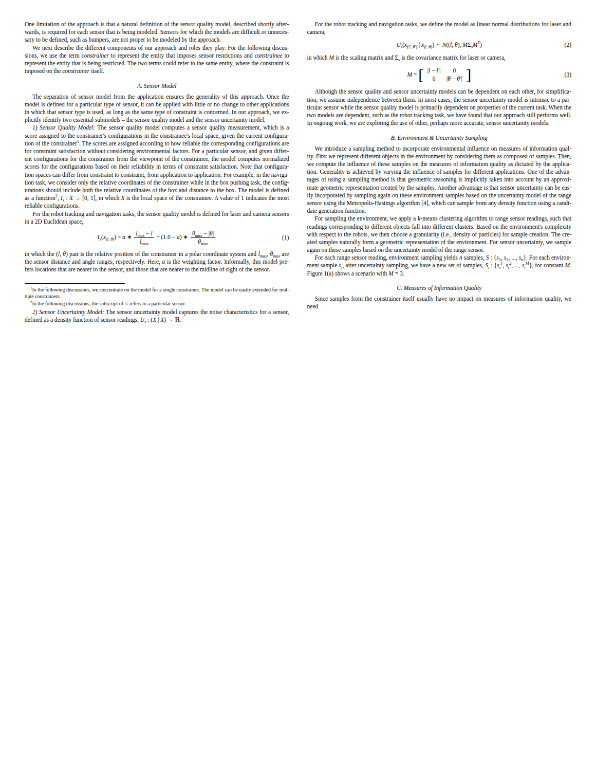One limitation of the approach is that a natural definition of the sensor quality model, described shortly afterwards, is required for each sensor that is being modeled. Sensors for which the models are difficult or unnecessary to be defined, such as bumpers, are not proper to be modeled by the approach.
We next describe the different components of our approach and roles they play. For the following discussions, we use the term constrainer to represent the entity that imposes sensor restrictions and constrainee to represent the entity that is being restricted. The two terms could refer to the same entity, where the constraint is imposed on the constrainer itself.
A. Sensor Model
The separation of sensor model from the application ensures the generality of this approach. Once the model is defined for a particular type of sensor, it can be applied with little or no change to other applications in which that sensor type is used, as long as the same type of constraint is concerned. In our approach, we explicitly identify two essential submodels – the sensor quality model and the sensor uncertainty model.
1) Sensor Quality Model: The sensor quality model computes a sensor quality measurement, which is a score assigned to the constrainer's configurations in the constrainee's local space, given the current configuration of the constrainer1. The scores are assigned according to how reliable the corresponding configurations are for constraint satisfaction without considering environmental factors. For a particular sensor, and given different configurations for the constrainer from the viewpoint of the constrainee, the model computes normalized scores for the configurations based on their reliability in terms of constraint satisfaction. Note that configuration spaces can differ from constraint to constraint, from application to application. For example, in the navigation task, we consider only the relative coordinates of the constrainer while in the box pushing task, the configurations should include both the relative coordinates of the box and distance to the box. The model is defined as a function2, Is : X → [0, 1], in which X is the local space of the constrainee. A value of 1 indicates the most reliable configurations.
For the robot tracking and navigation tasks, the sensor quality model is defined for laser and camera sensors in a 2D Euclidean space,
Is(x(l, θ)) = a ∗ lmax − l lmax + (1.0 − a) ∗ θmax − |θ|θmax (1)
in which the (l, θ) pair is the relative position of the constrainer in a polar coordinate system and lmax, θmax are the sensor distance and angle ranges, respectively. Here, a is the weighting factor. Informally, this model prefers locations that are nearer to the sensor, and those that are nearer to the midline of sight of the sensor.
1In the following discussions, we concentrate on the model for a single constrainer. The model can be easily extended for multiple constrainers.
2In the following discussions, the subscript of 's' refers to a particular sensor.
2) Sensor Uncertainty Model: The sensor uncertainty model captures the noise characteristics for a sensor, defined as a density function of sensor readings, Us : (X | X) → ℜ.
For the robot tracking and navigation tasks, we define the model as linear normal distributions for laser and camera,
Us(x(l′, θ′) | x(l, θ)) ∼ N((l, θ), MΣsMT) (2)
in which M is the scaling matrix and Σs is the covariance matrix for laser or camera,
M = [
| / l − l′ / | 0 |
| 0 | / θ − θ′ / |
] (3)
Although the sensor quality and sensor uncertainty models can be dependent on each other, for simplification, we assume independence between them. In most cases, the sensor uncertainty model is intrinsic to a particular sensor while the sensor quality model is primarily dependent on properties of the current task. When the two models are dependent, such as the robot tracking task, we have found that our approach still performs well. In ongoing work, we are exploring the use of other, perhaps more accurate, sensor uncertainty models.
B. Environment & Uncertainty Sampling
We introduce a sampling method to incorporate environmental influence on measures of information quality. First we represent different objects in the environment by considering them as composed of samples. Then, we compute the influence of these samples on the measures of information quality as dictated by the application. Generality is achieved by varying the influence of samples for different applications. One of the advantages of using a sampling method is that geometric reasoning is implicitly taken into account by an approximate geometric representation created by the samples. Another advantage is that sensor uncertainty can be easily incorporated by sampling again on these environment samples based on the uncertainty model of the range sensor using the Metropolis-Hastings algorithm [4], which can sample from any density function using a candidate generation function.
For sampling the environment, we apply a k-means clustering algorithm to range sensor readings, such that readings corresponding to different objects fall into different clusters. Based on the environment's complexity with respect to the robots, we then choose a granularity (i.e., density of particles) for sample creation. The created samples naturally form a geometric representation of the environment. For sensor uncertainty, we sample again on these samples based on the uncertainty model of the range sensor.
For each range sensor reading, environment sampling yields n samples, S : {s1, s2, ..., sn}. For each environment sample si, after uncertainty sampling, we have a new set of samples, Si : {si1, si2, ..., siM}, for constant M. Figure 1(a) shows a scenario with M = 3.
C. Measures of Information Quality
Since samples from the constrainer itself usually have no impact on measures of information quality, we need